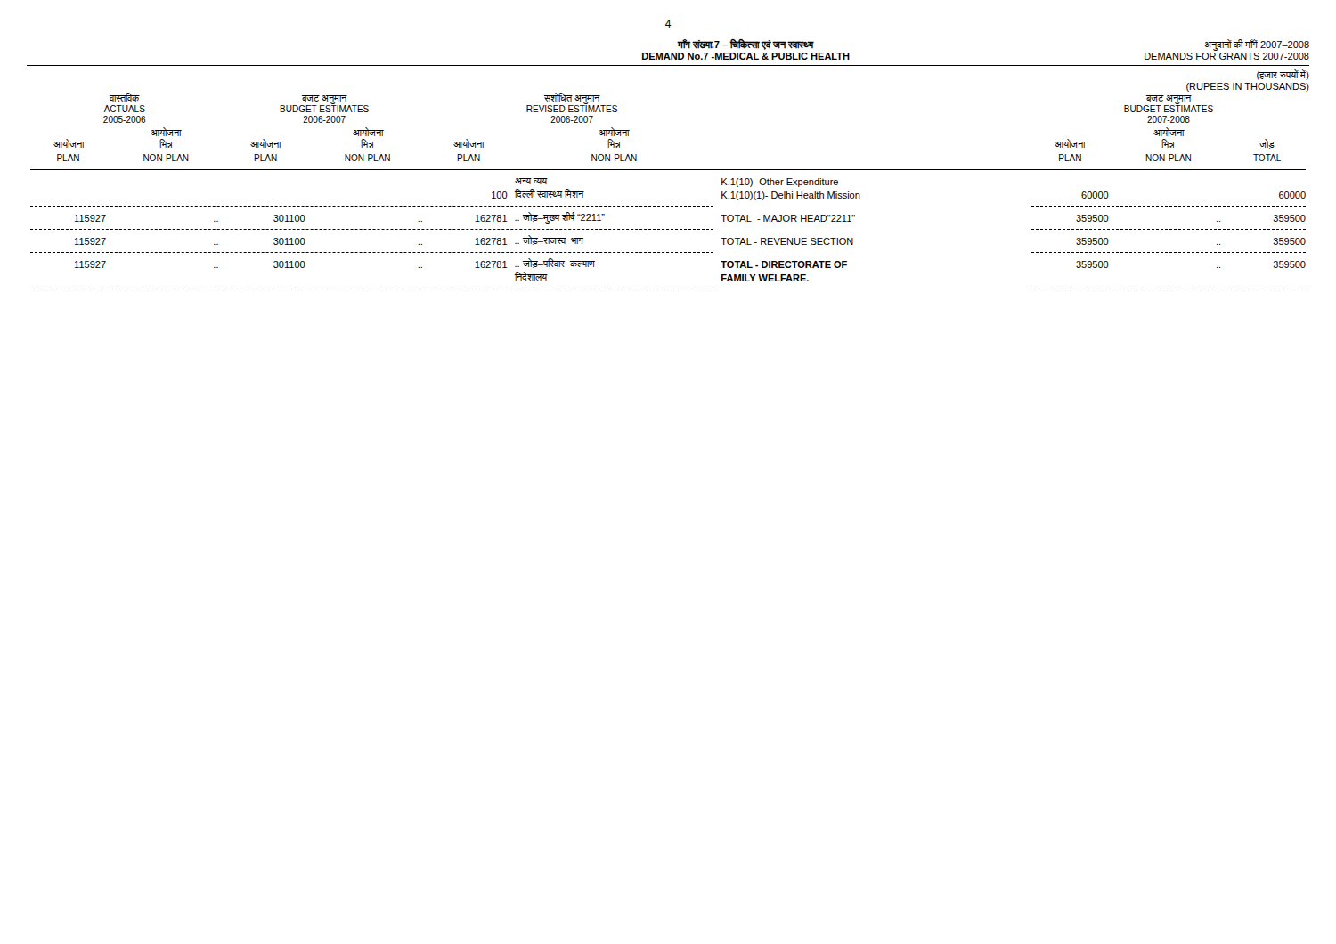4
माँग संख्या.7 – चिकित्सा एवं जन स्वास्थ्य
DEMAND No.7 -MEDICAL & PUBLIC HEALTH
अनुदानों की माँगें 2007–2008
DEMANDS FOR GRANTS 2007-2008
(हजार रुपयों में)
(RUPEES IN THOUSANDS)
| वास्तविक ACTUALS 2005-2006 | बजट अनुमान BUDGET ESTIMATES 2006-2007 | संशोधित अनुमान REVISED ESTIMATES 2006-2007 | | | बजट अनुमान BUDGET ESTIMATES 2007-2008 |
| आयोजना | आयोजना भिन्न | आयोजना | आयोजना भिन्न | आयोजना | आयोजना भिन्न | आयोजना | आयोजना भिन्न | जोड़ |
| PLAN | NON-PLAN | PLAN | NON-PLAN | PLAN | NON-PLAN | | | PLAN | NON-PLAN | TOTAL |
| | | | | | अन्य व्यय | K.1(10)- Other Expenditure | | | |
| | | | | 100 | दिल्ली स्वास्थ्य मिशन | K.1(10)(1)- Delhi Health Mission | 60000 | | 60000 |
| 115927 | .. | 301100 | .. | 162781 | .. जोड़–मुख्य शीर्ष “2211” | TOTAL - MAJOR HEAD"2211" | 359500 | .. | 359500 |
| 115927 | .. | 301100 | .. | 162781 | .. जोड़–राजस्व भाग | TOTAL - REVENUE SECTION | 359500 | .. | 359500 |
| 115927 | .. | 301100 | .. | 162781 | .. जोड़–परिवार कल्याण | TOTAL - DIRECTORATE OF | 359500 | .. | 359500 |
| | निदेशालय | FAMILY WELFARE. | |